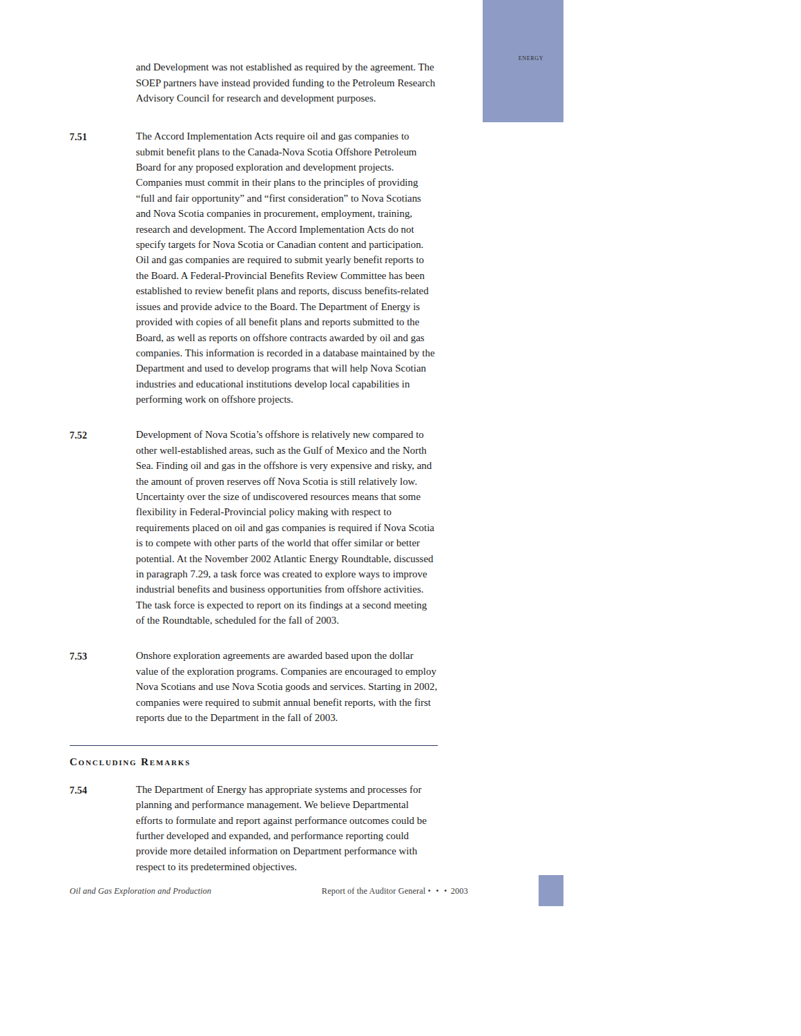Energy
and Development was not established as required by the agreement. The SOEP partners have instead provided funding to the Petroleum Research Advisory Council for research and development purposes.
7.51
The Accord Implementation Acts require oil and gas companies to submit benefit plans to the Canada-Nova Scotia Offshore Petroleum Board for any proposed exploration and development projects. Companies must commit in their plans to the principles of providing “full and fair opportunity” and “first consideration” to Nova Scotians and Nova Scotia companies in procurement, employment, training, research and development. The Accord Implementation Acts do not specify targets for Nova Scotia or Canadian content and participation. Oil and gas companies are required to submit yearly benefit reports to the Board. A Federal-Provincial Benefits Review Committee has been established to review benefit plans and reports, discuss benefits-related issues and provide advice to the Board. The Department of Energy is provided with copies of all benefit plans and reports submitted to the Board, as well as reports on offshore contracts awarded by oil and gas companies. This information is recorded in a database maintained by the Department and used to develop programs that will help Nova Scotian industries and educational institutions develop local capabilities in performing work on offshore projects.
7.52
Development of Nova Scotia’s offshore is relatively new compared to other well-established areas, such as the Gulf of Mexico and the North Sea. Finding oil and gas in the offshore is very expensive and risky, and the amount of proven reserves off Nova Scotia is still relatively low. Uncertainty over the size of undiscovered resources means that some flexibility in Federal-Provincial policy making with respect to requirements placed on oil and gas companies is required if Nova Scotia is to compete with other parts of the world that offer similar or better potential. At the November 2002 Atlantic Energy Roundtable, discussed in paragraph 7.29, a task force was created to explore ways to improve industrial benefits and business opportunities from offshore activities. The task force is expected to report on its findings at a second meeting of the Roundtable, scheduled for the fall of 2003.
7.53
Onshore exploration agreements are awarded based upon the dollar value of the exploration programs. Companies are encouraged to employ Nova Scotians and use Nova Scotia goods and services. Starting in 2002, companies were required to submit annual benefit reports, with the first reports due to the Department in the fall of 2003.
Concluding Remarks
7.54
The Department of Energy has appropriate systems and processes for planning and performance management. We believe Departmental efforts to formulate and report against performance outcomes could be further developed and expanded, and performance reporting could provide more detailed information on Department performance with respect to its predetermined objectives.
Oil and Gas Exploration and Production
Report of the Auditor General • • • 2003
117